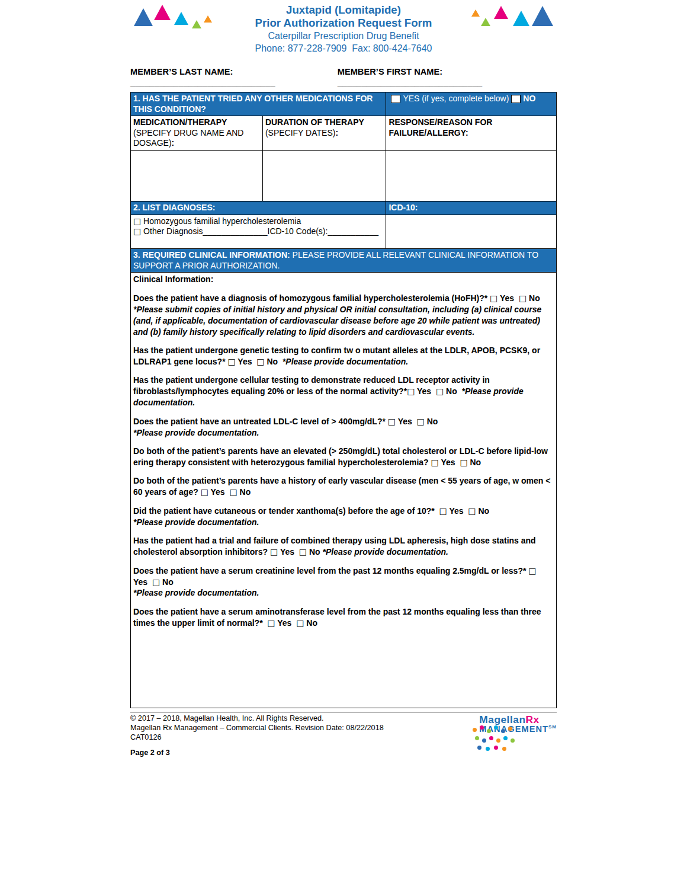Juxtapid (Lomitapide)
Prior Authorization Request Form
Caterpillar Prescription Drug Benefit
Phone: 877-228-7909 Fax: 800-424-7640
MEMBER’S LAST NAME: ______________________________ MEMBER’S FIRST NAME: ______________________________
| 1. HAS THE PATIENT TRIED ANY OTHER MEDICATIONS FOR THIS CONDITION? | YES (if yes, complete below) NO |
| MEDICATION/THERAPY (SPECIFY DRUG NAME AND DOSAGE) : | DURATION OF THERAPY (SPECIFY DATES) : | RESPONSE/REASON FOR FAILURE/ALLERGY: |
| 2. LIST DIAGNOSES: | ICD-10: |
| □ Homozygous familial hypercholesterolemia □ Other Diagnosis______________ICD-10 Code(s):___________ | |
| 3. REQUIRED CLINICAL INFORMATION: PLEASE PROVIDE ALL RELEVANT CLINICAL INFORMATION TO SUPPORT A PRIOR AUTHORIZATION. |
| Clinical Information: Does the patient have a diagnosis of homozygous familial hypercholesterolemia (HoFH)?* □ Yes □ No *Please submit copies of initial history and physical OR initial consultation, including (a) clinical course (and, if applicable, documentation of cardiovascular disease before age 20 while patient was untreated) and (b) family history specifically relating to lipid disorders and cardiovascular events. Has the patient undergone genetic testing to confirm tw o mutant alleles at the LDLR, APOB, PCSK9, or LDLRAP1 gene locus?* □ Yes □ No *Please provide documentation. Has the patient undergone cellular testing to demonstrate reduced LDL receptor activity in fibroblasts/lymphocytes equaling 20% or less of the normal activity?* □ Yes □ No *Please provide documentation. Does the patient have an untreated LDL-C level of > 400mg/dL?* □ Yes □ No *Please provide documentation. Do both of the patient’s parents have an elevated (> 250mg/dL) total cholesterol or LDL-C before lipid-low ering therapy consistent with heterozygous familial hypercholesterolemia? □ Yes □ No Do both of the patient’s parents have a history of early vascular disease (men < 55 years of age, w omen < 60 years of age? □ Yes □ No Did the patient have cutaneous or tender xanthoma(s) before the age of 10?* □ Yes □ No *Please provide documentation. Has the patient had a trial and failure of combined therapy using LDL apheresis, high dose statins and cholesterol absorption inhibitors? □ Yes □ No *Please provide documentation. Does the patient have a serum creatinine level from the past 12 months equaling 2.5mg/dL or less?* □ Yes □ No *Please provide documentation. Does the patient have a serum aminotransferase level from the past 12 months equaling less than three times the upper limit of normal?* □ Yes □ No |
© 2017 – 2018, Magellan Health, Inc. All Rights Reserved.
Magellan Rx Management – Commercial Clients. Revision Date: 08/22/2018
CAT0126
Page 2 of 3
MagellanRx
MANAGEMENTSM